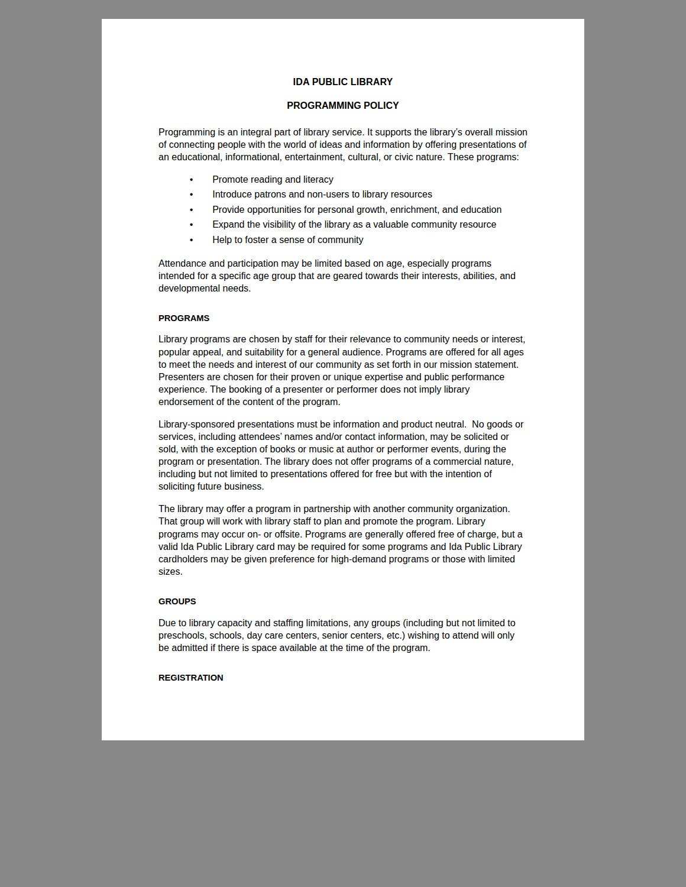IDA PUBLIC LIBRARY
PROGRAMMING POLICY
Programming is an integral part of library service. It supports the library’s overall mission of connecting people with the world of ideas and information by offering presentations of an educational, informational, entertainment, cultural, or civic nature. These programs:
Promote reading and literacy
Introduce patrons and non-users to library resources
Provide opportunities for personal growth, enrichment, and education
Expand the visibility of the library as a valuable community resource
Help to foster a sense of community
Attendance and participation may be limited based on age, especially programs intended for a specific age group that are geared towards their interests, abilities, and developmental needs.
PROGRAMS
Library programs are chosen by staff for their relevance to community needs or interest, popular appeal, and suitability for a general audience. Programs are offered for all ages to meet the needs and interest of our community as set forth in our mission statement. Presenters are chosen for their proven or unique expertise and public performance experience. The booking of a presenter or performer does not imply library endorsement of the content of the program.
Library-sponsored presentations must be information and product neutral. No goods or services, including attendees’ names and/or contact information, may be solicited or sold, with the exception of books or music at author or performer events, during the program or presentation. The library does not offer programs of a commercial nature, including but not limited to presentations offered for free but with the intention of soliciting future business.
The library may offer a program in partnership with another community organization. That group will work with library staff to plan and promote the program. Library programs may occur on- or offsite. Programs are generally offered free of charge, but a valid Ida Public Library card may be required for some programs and Ida Public Library cardholders may be given preference for high-demand programs or those with limited sizes.
GROUPS
Due to library capacity and staffing limitations, any groups (including but not limited to preschools, schools, day care centers, senior centers, etc.) wishing to attend will only be admitted if there is space available at the time of the program.
REGISTRATION